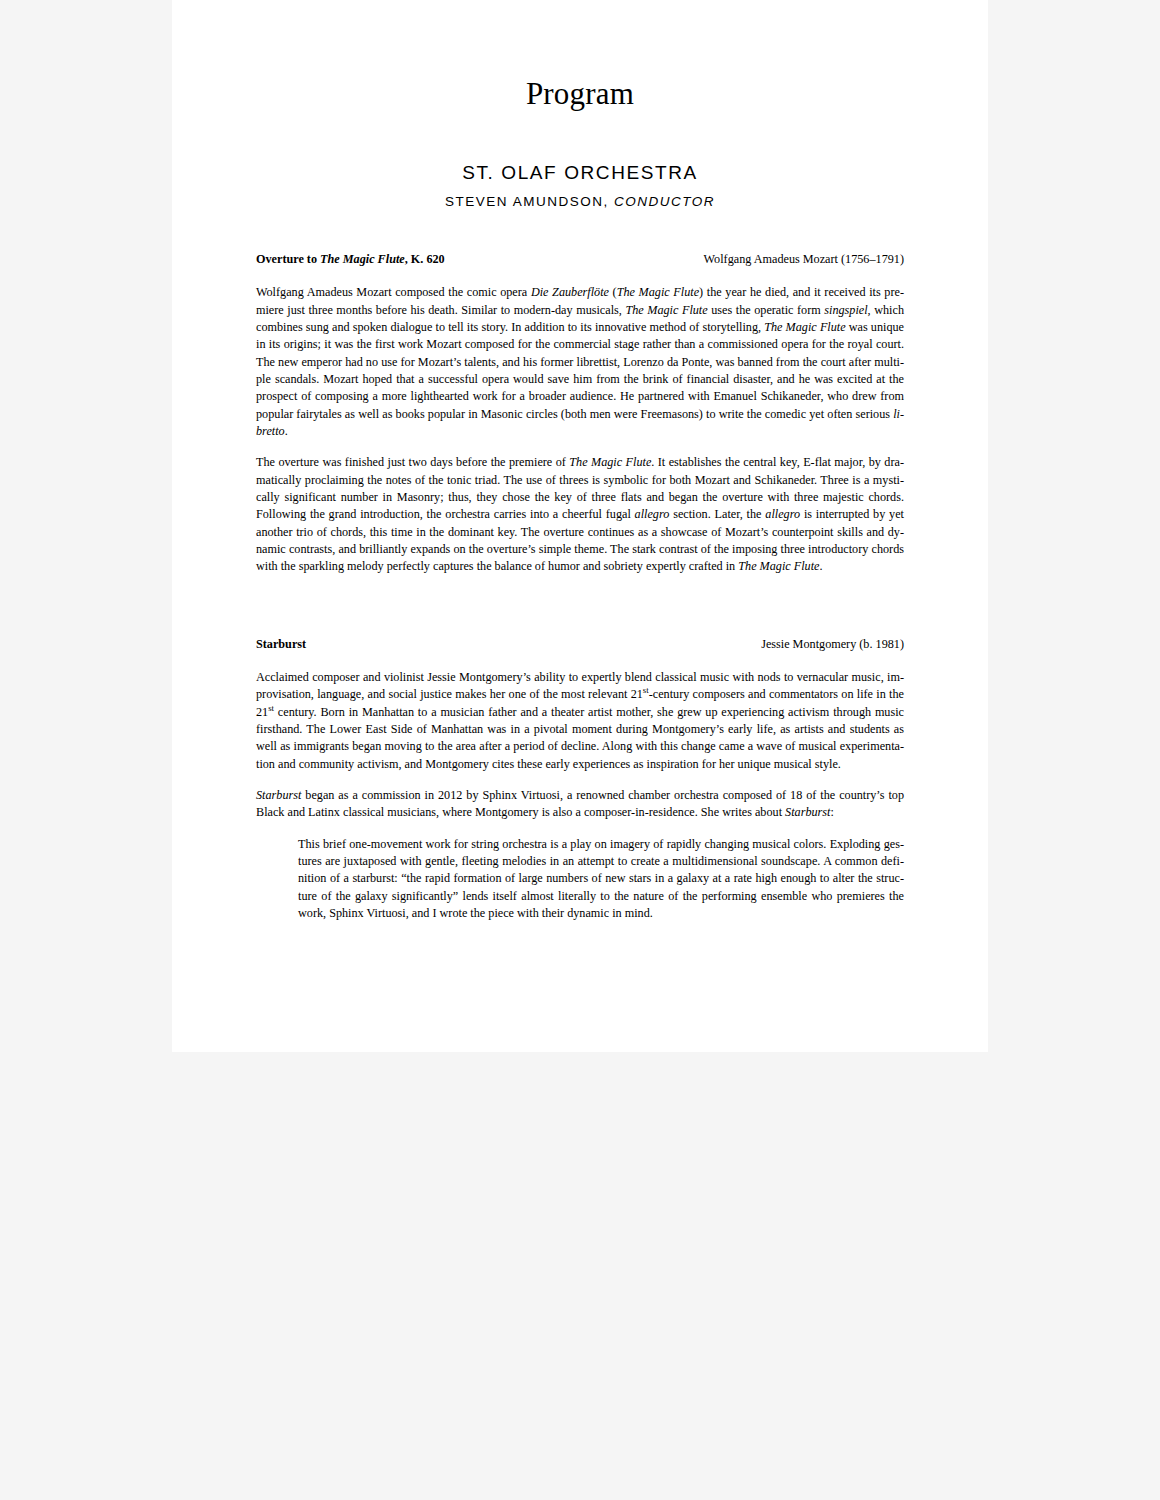Program
ST. OLAF ORCHESTRA
STEVEN AMUNDSON, CONDUCTOR
Overture to The Magic Flute, K. 620
Wolfgang Amadeus Mozart (1756–1791)
Wolfgang Amadeus Mozart composed the comic opera Die Zauberflöte (The Magic Flute) the year he died, and it received its premiere just three months before his death. Similar to modern-day musicals, The Magic Flute uses the operatic form singspiel, which combines sung and spoken dialogue to tell its story. In addition to its innovative method of storytelling, The Magic Flute was unique in its origins; it was the first work Mozart composed for the commercial stage rather than a commissioned opera for the royal court. The new emperor had no use for Mozart’s talents, and his former librettist, Lorenzo da Ponte, was banned from the court after multiple scandals. Mozart hoped that a successful opera would save him from the brink of financial disaster, and he was excited at the prospect of composing a more lighthearted work for a broader audience. He partnered with Emanuel Schikaneder, who drew from popular fairytales as well as books popular in Masonic circles (both men were Freemasons) to write the comedic yet often serious libretto.
The overture was finished just two days before the premiere of The Magic Flute. It establishes the central key, E-flat major, by dramatically proclaiming the notes of the tonic triad. The use of threes is symbolic for both Mozart and Schikaneder. Three is a mystically significant number in Masonry; thus, they chose the key of three flats and began the overture with three majestic chords. Following the grand introduction, the orchestra carries into a cheerful fugal allegro section. Later, the allegro is interrupted by yet another trio of chords, this time in the dominant key. The overture continues as a showcase of Mozart’s counterpoint skills and dynamic contrasts, and brilliantly expands on the overture’s simple theme. The stark contrast of the imposing three introductory chords with the sparkling melody perfectly captures the balance of humor and sobriety expertly crafted in The Magic Flute.
Starburst
Jessie Montgomery (b. 1981)
Acclaimed composer and violinist Jessie Montgomery’s ability to expertly blend classical music with nods to vernacular music, improvisation, language, and social justice makes her one of the most relevant 21st-century composers and commentators on life in the 21st century. Born in Manhattan to a musician father and a theater artist mother, she grew up experiencing activism through music firsthand. The Lower East Side of Manhattan was in a pivotal moment during Montgomery’s early life, as artists and students as well as immigrants began moving to the area after a period of decline. Along with this change came a wave of musical experimentation and community activism, and Montgomery cites these early experiences as inspiration for her unique musical style.
Starburst began as a commission in 2012 by Sphinx Virtuosi, a renowned chamber orchestra composed of 18 of the country’s top Black and Latinx classical musicians, where Montgomery is also a composer-in-residence. She writes about Starburst:
This brief one-movement work for string orchestra is a play on imagery of rapidly changing musical colors. Exploding gestures are juxtaposed with gentle, fleeting melodies in an attempt to create a multidimensional soundscape. A common definition of a starburst: “the rapid formation of large numbers of new stars in a galaxy at a rate high enough to alter the structure of the galaxy significantly” lends itself almost literally to the nature of the performing ensemble who premieres the work, Sphinx Virtuosi, and I wrote the piece with their dynamic in mind.